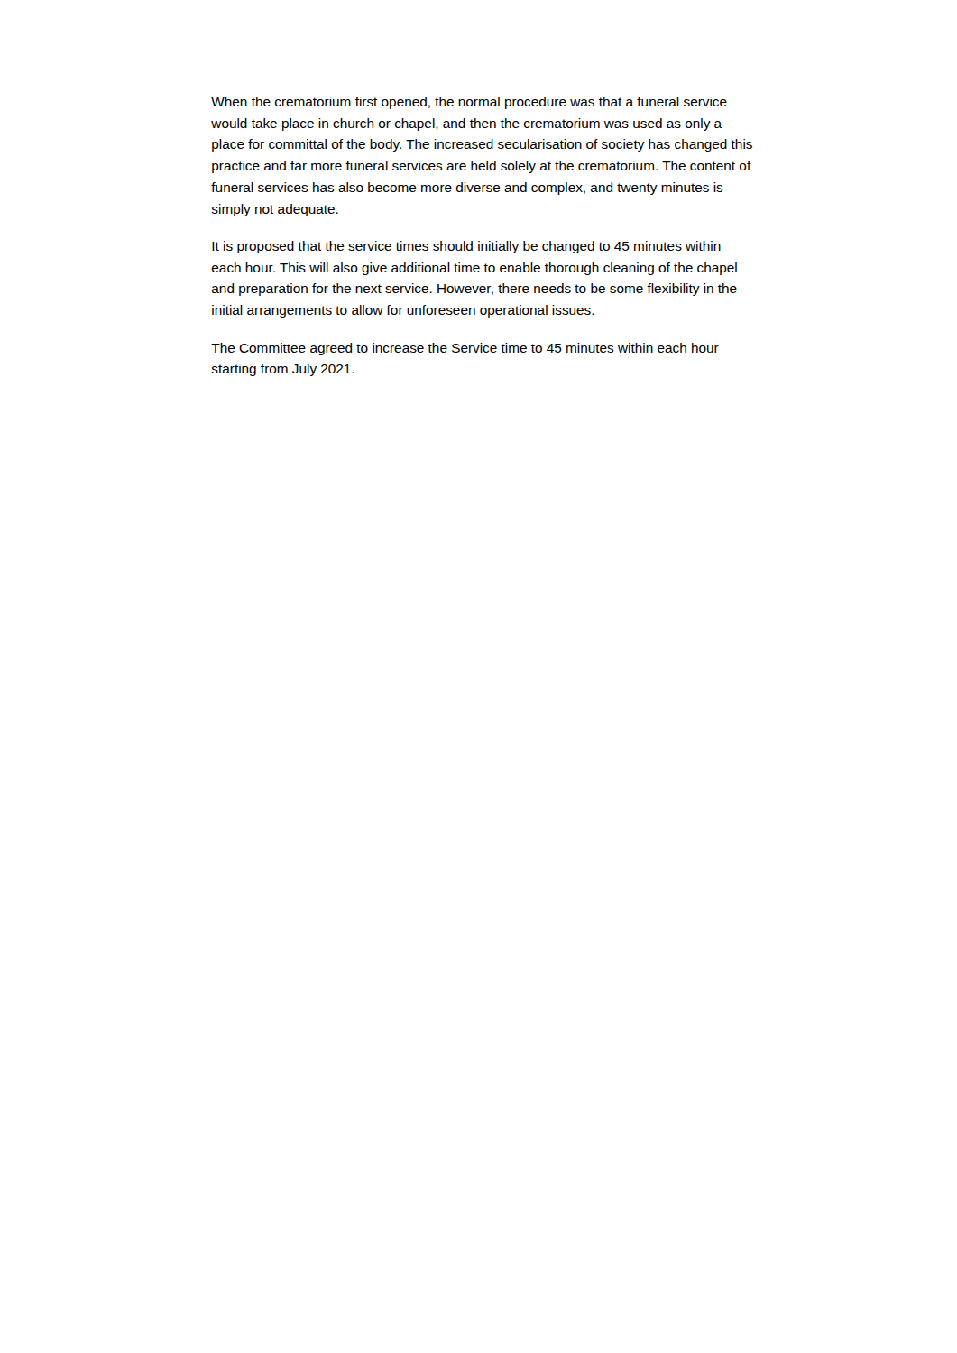When the crematorium first opened, the normal procedure was that a funeral service would take place in church or chapel, and then the crematorium was used as only a place for committal of the body. The increased secularisation of society has changed this practice and far more funeral services are held solely at the crematorium. The content of funeral services has also become more diverse and complex, and twenty minutes is simply not adequate.
It is proposed that the service times should initially be changed to 45 minutes within each hour. This will also give additional time to enable thorough cleaning of the chapel and preparation for the next service. However, there needs to be some flexibility in the initial arrangements to allow for unforeseen operational issues.
The Committee agreed to increase the Service time to 45 minutes within each hour starting from July 2021.